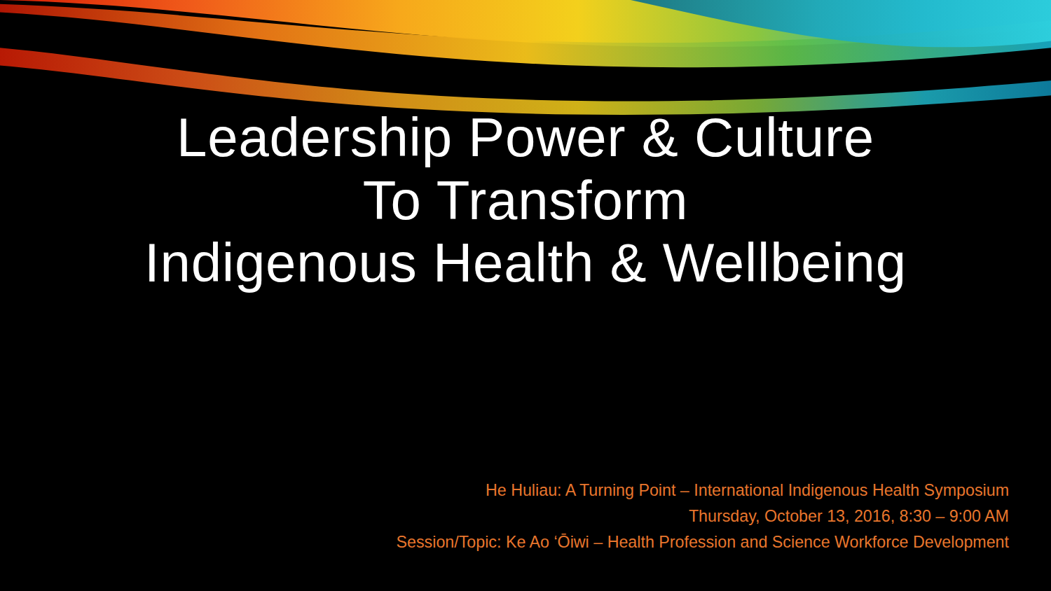Leadership Power & Culture
To Transform
Indigenous Health & Wellbeing
He Huliau: A Turning Point – International Indigenous Health Symposium
Thursday, October 13, 2016, 8:30 – 9:00 AM
Session/Topic: Ke Ao ‘Ōiwi – Health Profession and Science Workforce Development